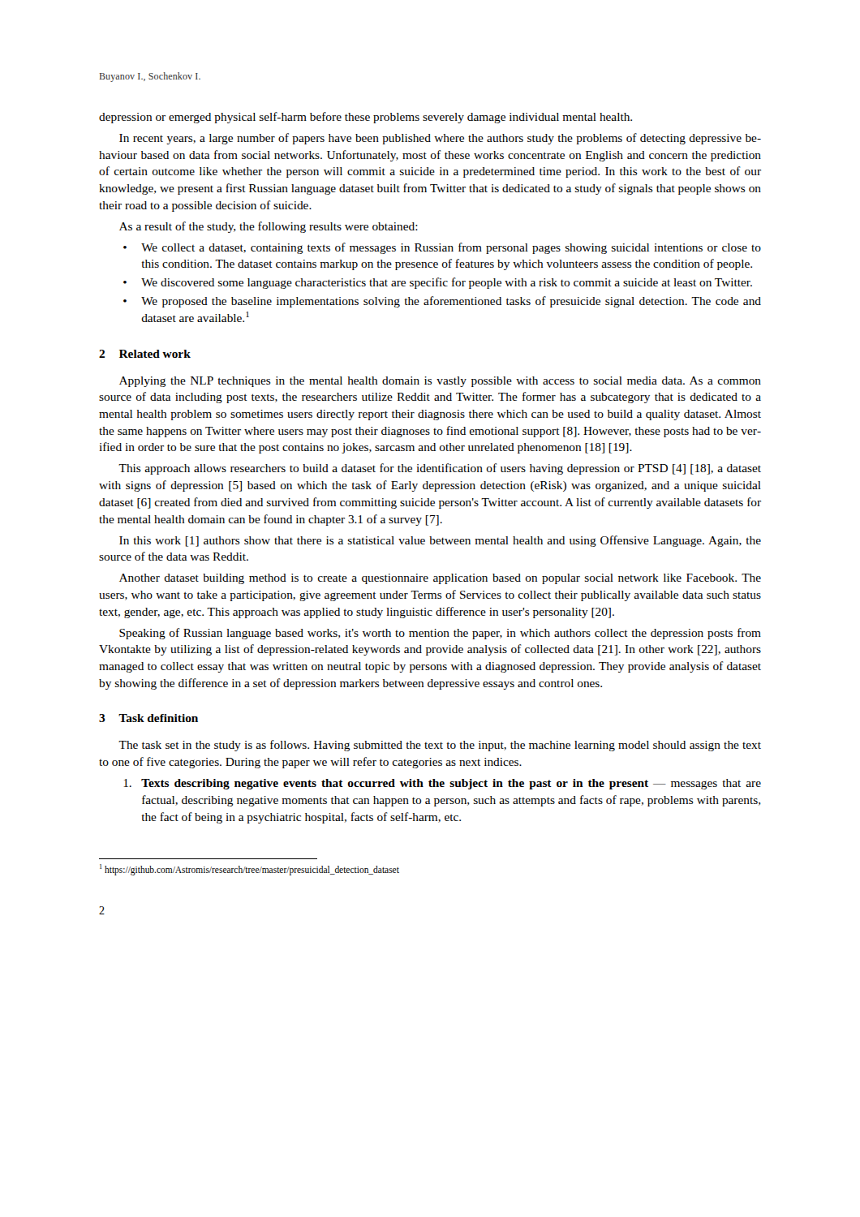Buyanov I., Sochenkov I.
depression or emerged physical self-harm before these problems severely damage individual mental health.
In recent years, a large number of papers have been published where the authors study the problems of detecting depressive behaviour based on data from social networks. Unfortunately, most of these works concentrate on English and concern the prediction of certain outcome like whether the person will commit a suicide in a predetermined time period. In this work to the best of our knowledge, we present a first Russian language dataset built from Twitter that is dedicated to a study of signals that people shows on their road to a possible decision of suicide.
As a result of the study, the following results were obtained:
We collect a dataset, containing texts of messages in Russian from personal pages showing suicidal intentions or close to this condition. The dataset contains markup on the presence of features by which volunteers assess the condition of people.
We discovered some language characteristics that are specific for people with a risk to commit a suicide at least on Twitter.
We proposed the baseline implementations solving the aforementioned tasks of presuicide signal detection. The code and dataset are available.1
2 Related work
Applying the NLP techniques in the mental health domain is vastly possible with access to social media data. As a common source of data including post texts, the researchers utilize Reddit and Twitter. The former has a subcategory that is dedicated to a mental health problem so sometimes users directly report their diagnosis there which can be used to build a quality dataset. Almost the same happens on Twitter where users may post their diagnoses to find emotional support [8]. However, these posts had to be verified in order to be sure that the post contains no jokes, sarcasm and other unrelated phenomenon [18] [19].
This approach allows researchers to build a dataset for the identification of users having depression or PTSD [4] [18], a dataset with signs of depression [5] based on which the task of Early depression detection (eRisk) was organized, and a unique suicidal dataset [6] created from died and survived from committing suicide person's Twitter account. A list of currently available datasets for the mental health domain can be found in chapter 3.1 of a survey [7].
In this work [1] authors show that there is a statistical value between mental health and using Offensive Language. Again, the source of the data was Reddit.
Another dataset building method is to create a questionnaire application based on popular social network like Facebook. The users, who want to take a participation, give agreement under Terms of Services to collect their publically available data such status text, gender, age, etc. This approach was applied to study linguistic difference in user's personality [20].
Speaking of Russian language based works, it's worth to mention the paper, in which authors collect the depression posts from Vkontakte by utilizing a list of depression-related keywords and provide analysis of collected data [21]. In other work [22], authors managed to collect essay that was written on neutral topic by persons with a diagnosed depression. They provide analysis of dataset by showing the difference in a set of depression markers between depressive essays and control ones.
3 Task definition
The task set in the study is as follows. Having submitted the text to the input, the machine learning model should assign the text to one of five categories. During the paper we will refer to categories as next indices.
Texts describing negative events that occurred with the subject in the past or in the present — messages that are factual, describing negative moments that can happen to a person, such as attempts and facts of rape, problems with parents, the fact of being in a psychiatric hospital, facts of self-harm, etc.
1 https://github.com/Astromis/research/tree/master/presuicidal_detection_dataset
2